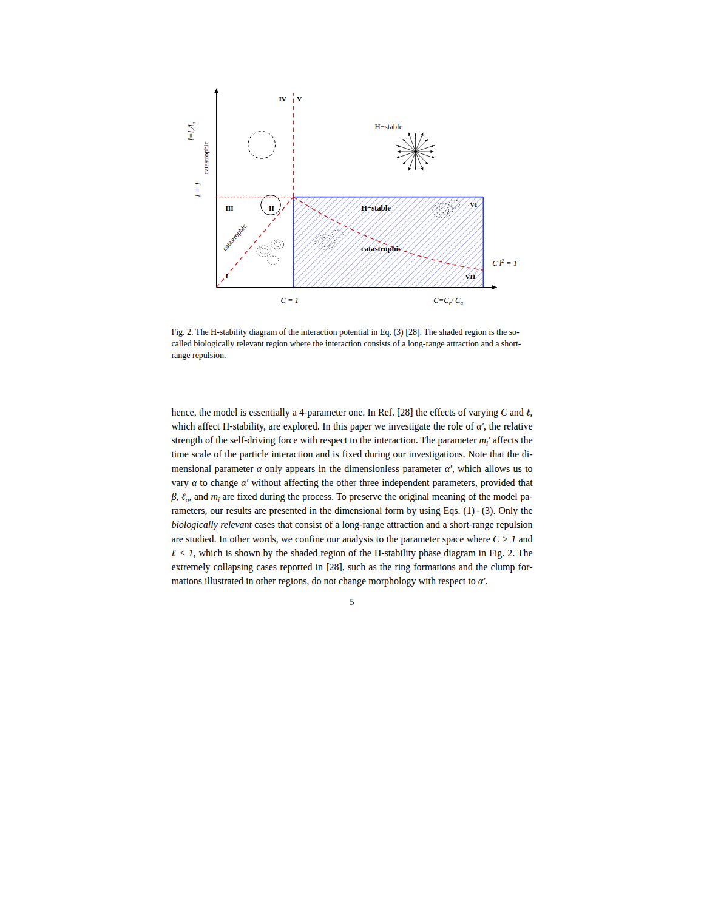l=lr/la l = 1 C = 1 C=Cr/ Ca C l2 = 1 catastrophic catastrophic H−stable H−stable catastrophic V IV III II I VI VII
Fig. 2. The H-stability diagram of the interaction potential in Eq. (3) [28]. The shaded region is the so-called biologically relevant region where the interaction consists of a long-range attraction and a short-range repulsion.
hence, the model is essentially a 4-parameter one. In Ref. [28] the effects of varying C and ℓ, which affect H-stability, are explored. In this paper we investigate the role of α′, the relative strength of the self-driving force with respect to the interaction. The parameter mi′ affects the time scale of the particle interaction and is fixed during our investigations. Note that the dimensional parameter α only appears in the dimensionless parameter α′, which allows us to vary α to change α′ without affecting the other three independent parameters, provided that β, ℓa, and mi are fixed during the process. To preserve the original meaning of the model parameters, our results are presented in the dimensional form by using Eqs. (1) - (3). Only the biologically relevant cases that consist of a long-range attraction and a short-range repulsion are studied. In other words, we confine our analysis to the parameter space where C > 1 and ℓ < 1, which is shown by the shaded region of the H-stability phase diagram in Fig. 2. The extremely collapsing cases reported in [28], such as the ring formations and the clump formations illustrated in other regions, do not change morphology with respect to α′.
5